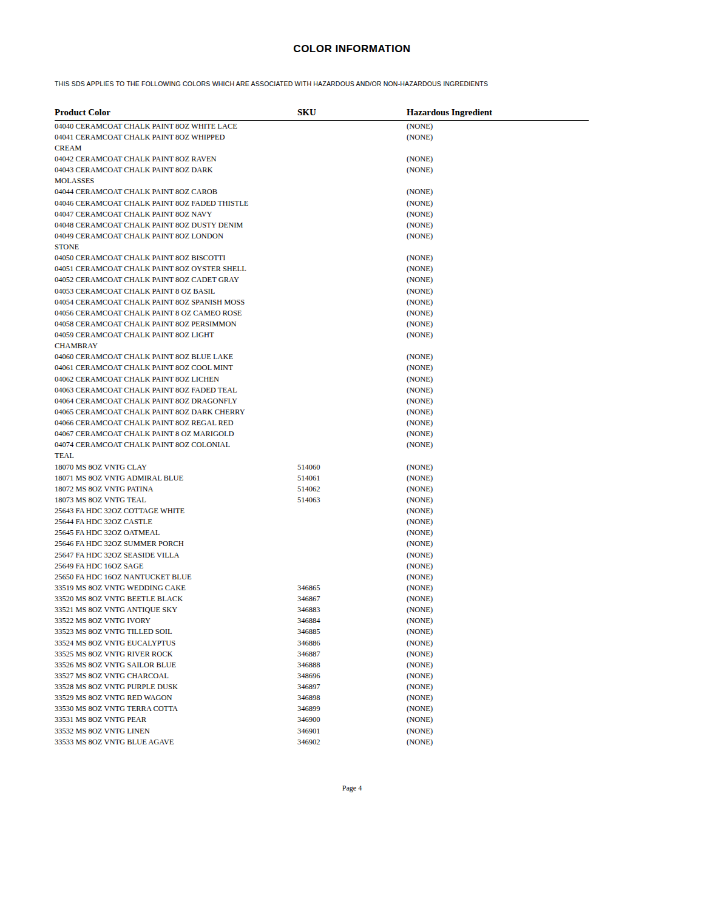COLOR INFORMATION
THIS SDS APPLIES TO THE FOLLOWING COLORS WHICH ARE ASSOCIATED WITH HAZARDOUS AND/OR NON-HAZARDOUS INGREDIENTS
| Product Color | SKU | Hazardous Ingredient |
| --- | --- | --- |
| 04040 CERAMCOAT CHALK PAINT 8OZ WHITE LACE | | (NONE) |
| 04041 CERAMCOAT CHALK PAINT 8OZ WHIPPED CREAM | | (NONE) |
| 04042 CERAMCOAT CHALK PAINT 8OZ RAVEN | | (NONE) |
| 04043 CERAMCOAT CHALK PAINT 8OZ DARK MOLASSES | | (NONE) |
| 04044 CERAMCOAT CHALK PAINT 8OZ CAROB | | (NONE) |
| 04046 CERAMCOAT CHALK PAINT 8OZ FADED THISTLE | | (NONE) |
| 04047 CERAMCOAT CHALK PAINT 8OZ NAVY | | (NONE) |
| 04048 CERAMCOAT CHALK PAINT 8OZ DUSTY DENIM | | (NONE) |
| 04049 CERAMCOAT CHALK PAINT 8OZ LONDON STONE | | (NONE) |
| 04050 CERAMCOAT CHALK PAINT 8OZ BISCOTTI | | (NONE) |
| 04051 CERAMCOAT CHALK PAINT 8OZ OYSTER SHELL | | (NONE) |
| 04052 CERAMCOAT CHALK PAINT 8OZ CADET GRAY | | (NONE) |
| 04053 CERAMCOAT CHALK PAINT 8 OZ BASIL | | (NONE) |
| 04054 CERAMCOAT CHALK PAINT 8OZ SPANISH MOSS | | (NONE) |
| 04056 CERAMCOAT CHALK PAINT 8 OZ CAMEO ROSE | | (NONE) |
| 04058 CERAMCOAT CHALK PAINT 8OZ PERSIMMON | | (NONE) |
| 04059 CERAMCOAT CHALK PAINT 8OZ LIGHT CHAMBRAY | | (NONE) |
| 04060 CERAMCOAT CHALK PAINT 8OZ BLUE LAKE | | (NONE) |
| 04061 CERAMCOAT CHALK PAINT 8OZ COOL MINT | | (NONE) |
| 04062 CERAMCOAT CHALK PAINT 8OZ LICHEN | | (NONE) |
| 04063 CERAMCOAT CHALK PAINT 8OZ FADED TEAL | | (NONE) |
| 04064 CERAMCOAT CHALK PAINT 8OZ DRAGONFLY | | (NONE) |
| 04065 CERAMCOAT CHALK PAINT 8OZ DARK CHERRY | | (NONE) |
| 04066 CERAMCOAT CHALK PAINT 8OZ REGAL RED | | (NONE) |
| 04067 CERAMCOAT CHALK PAINT 8 OZ MARIGOLD | | (NONE) |
| 04074 CERAMCOAT CHALK PAINT 8OZ COLONIAL TEAL | | (NONE) |
| 18070 MS 8OZ VNTG CLAY | 514060 | (NONE) |
| 18071 MS 8OZ VNTG ADMIRAL BLUE | 514061 | (NONE) |
| 18072 MS 8OZ VNTG PATINA | 514062 | (NONE) |
| 18073 MS 8OZ VNTG TEAL | 514063 | (NONE) |
| 25643 FA HDC 32OZ COTTAGE WHITE | | (NONE) |
| 25644 FA HDC 32OZ CASTLE | | (NONE) |
| 25645 FA HDC 32OZ OATMEAL | | (NONE) |
| 25646 FA HDC 32OZ SUMMER PORCH | | (NONE) |
| 25647 FA HDC 32OZ SEASIDE VILLA | | (NONE) |
| 25649 FA HDC 16OZ SAGE | | (NONE) |
| 25650 FA HDC 16OZ NANTUCKET BLUE | | (NONE) |
| 33519 MS 8OZ VNTG WEDDING CAKE | 346865 | (NONE) |
| 33520 MS 8OZ VNTG BEETLE BLACK | 346867 | (NONE) |
| 33521 MS 8OZ VNTG ANTIQUE SKY | 346883 | (NONE) |
| 33522 MS 8OZ VNTG IVORY | 346884 | (NONE) |
| 33523 MS 8OZ VNTG TILLED SOIL | 346885 | (NONE) |
| 33524 MS 8OZ VNTG EUCALYPTUS | 346886 | (NONE) |
| 33525 MS 8OZ VNTG RIVER ROCK | 346887 | (NONE) |
| 33526 MS 8OZ VNTG SAILOR BLUE | 346888 | (NONE) |
| 33527 MS 8OZ VNTG CHARCOAL | 348696 | (NONE) |
| 33528 MS 8OZ VNTG PURPLE DUSK | 346897 | (NONE) |
| 33529 MS 8OZ VNTG RED WAGON | 346898 | (NONE) |
| 33530 MS 8OZ VNTG TERRA COTTA | 346899 | (NONE) |
| 33531 MS 8OZ VNTG PEAR | 346900 | (NONE) |
| 33532 MS 8OZ VNTG LINEN | 346901 | (NONE) |
| 33533 MS 8OZ VNTG BLUE AGAVE | 346902 | (NONE) |
Page 4